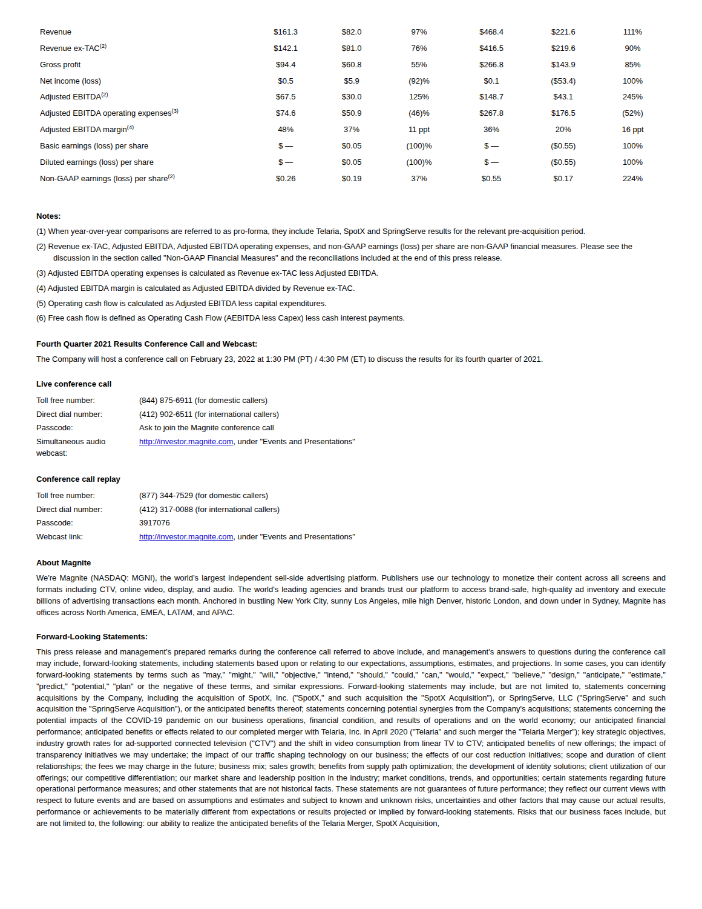| Revenue | $161.3 | $82.0 | 97% | $468.4 | $221.6 | 111% |
| Revenue ex-TAC (2) | $142.1 | $81.0 | 76% | $416.5 | $219.6 | 90% |
| Gross profit | $94.4 | $60.8 | 55% | $266.8 | $143.9 | 85% |
| Net income (loss) | $0.5 | $5.9 | (92)% | $0.1 | ($53.4) | 100% |
| Adjusted EBITDA (2) | $67.5 | $30.0 | 125% | $148.7 | $43.1 | 245% |
| Adjusted EBITDA operating expenses (3) | $74.6 | $50.9 | (46)% | $267.8 | $176.5 | (52%) |
| Adjusted EBITDA margin (4) | 48% | 37% | 11 ppt | 36% | 20% | 16 ppt |
| Basic earnings (loss) per share | $ — | $0.05 | (100)% | $ — | ($0.55) | 100% |
| Diluted earnings (loss) per share | $ — | $0.05 | (100)% | $ — | ($0.55) | 100% |
| Non-GAAP earnings (loss) per share (2) | $0.26 | $0.19 | 37% | $0.55 | $0.17 | 224% |
Notes:
(1) When year-over-year comparisons are referred to as pro-forma, they include Telaria, SpotX and SpringServe results for the relevant pre-acquisition period.
(2) Revenue ex-TAC, Adjusted EBITDA, Adjusted EBITDA operating expenses, and non-GAAP earnings (loss) per share are non-GAAP financial measures. Please see the discussion in the section called "Non-GAAP Financial Measures" and the reconciliations included at the end of this press release.
(3) Adjusted EBITDA operating expenses is calculated as Revenue ex-TAC less Adjusted EBITDA.
(4) Adjusted EBITDA margin is calculated as Adjusted EBITDA divided by Revenue ex-TAC.
(5) Operating cash flow is calculated as Adjusted EBITDA less capital expenditures.
(6) Free cash flow is defined as Operating Cash Flow (AEBITDA less Capex) less cash interest payments.
Fourth Quarter 2021 Results Conference Call and Webcast:
The Company will host a conference call on February 23, 2022 at 1:30 PM (PT) / 4:30 PM (ET) to discuss the results for its fourth quarter of 2021.
Live conference call
| Toll free number: | (844) 875-6911 (for domestic callers) |
| Direct dial number: | (412) 902-6511 (for international callers) |
| Passcode: | Ask to join the Magnite conference call |
| Simultaneous audio webcast: | http://investor.magnite.com , under "Events and Presentations" |
Conference call replay
| Toll free number: | (877) 344-7529 (for domestic callers) |
| Direct dial number: | (412) 317-0088 (for international callers) |
| Passcode: | 3917076 |
| Webcast link: | http://investor.magnite.com , under "Events and Presentations" |
About Magnite
We're Magnite (NASDAQ: MGNI), the world’s largest independent sell-side advertising platform. Publishers use our technology to monetize their content across all screens and formats including CTV, online video, display, and audio. The world's leading agencies and brands trust our platform to access brand-safe, high-quality ad inventory and execute billions of advertising transactions each month. Anchored in bustling New York City, sunny Los Angeles, mile high Denver, historic London, and down under in Sydney, Magnite has offices across North America, EMEA, LATAM, and APAC.
Forward-Looking Statements:
This press release and management's prepared remarks during the conference call referred to above include, and management's answers to questions during the conference call may include, forward-looking statements, including statements based upon or relating to our expectations, assumptions, estimates, and projections. In some cases, you can identify forward-looking statements by terms such as "may," "might," "will," "objective," "intend," "should," "could," "can," "would," "expect," "believe," "design," "anticipate," "estimate," "predict," "potential," "plan" or the negative of these terms, and similar expressions. Forward-looking statements may include, but are not limited to, statements concerning acquisitions by the Company, including the acquisition of SpotX, Inc. ("SpotX," and such acquisition the "SpotX Acquisition"), or SpringServe, LLC ("SpringServe" and such acquisition the "SpringServe Acquisition"), or the anticipated benefits thereof; statements concerning potential synergies from the Company's acquisitions; statements concerning the potential impacts of the COVID-19 pandemic on our business operations, financial condition, and results of operations and on the world economy; our anticipated financial performance; anticipated benefits or effects related to our completed merger with Telaria, Inc. in April 2020 ("Telaria" and such merger the "Telaria Merger"); key strategic objectives, industry growth rates for ad-supported connected television ("CTV") and the shift in video consumption from linear TV to CTV; anticipated benefits of new offerings; the impact of transparency initiatives we may undertake; the impact of our traffic shaping technology on our business; the effects of our cost reduction initiatives; scope and duration of client relationships; the fees we may charge in the future; business mix; sales growth; benefits from supply path optimization; the development of identity solutions; client utilization of our offerings; our competitive differentiation; our market share and leadership position in the industry; market conditions, trends, and opportunities; certain statements regarding future operational performance measures; and other statements that are not historical facts. These statements are not guarantees of future performance; they reflect our current views with respect to future events and are based on assumptions and estimates and subject to known and unknown risks, uncertainties and other factors that may cause our actual results, performance or achievements to be materially different from expectations or results projected or implied by forward-looking statements. Risks that our business faces include, but are not limited to, the following: our ability to realize the anticipated benefits of the Telaria Merger, SpotX Acquisition,